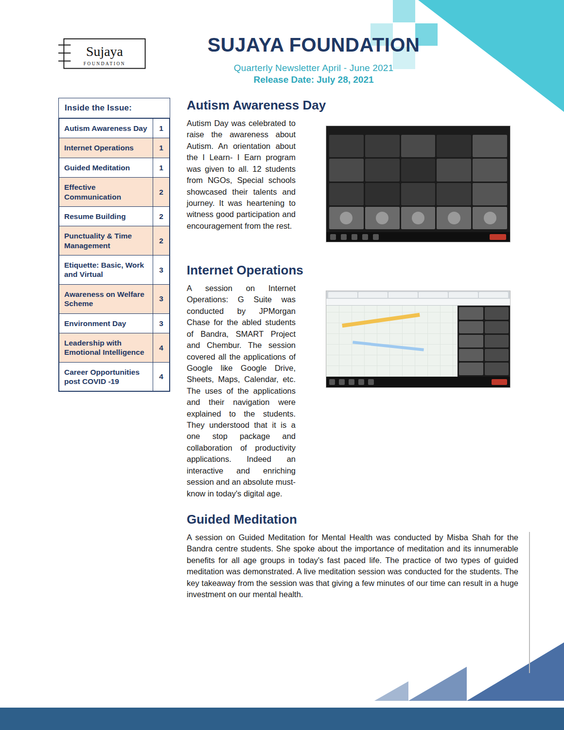Sujaya FOUNDATION
SUJAYA FOUNDATION
Quarterly Newsletter April - June 2021
Release Date: July 28, 2021
Inside the Issue:
| Autism Awareness Day | 1 |
| Internet Operations | 1 |
| Guided Meditation | 1 |
| Effective Communication | 2 |
| Resume Building | 2 |
| Punctuality & Time Management | 2 |
| Etiquette: Basic, Work and Virtual | 3 |
| Awareness on Welfare Scheme | 3 |
| Environment Day | 3 |
| Leadership with Emotional Intelligence | 4 |
| Career Opportunities post COVID -19 | 4 |
Autism Awareness Day
Autism Day was celebrated to raise the awareness about Autism. An orientation about the I Learn- I Earn program was given to all. 12 students from NGOs, Special schools showcased their talents and journey. It was heartening to witness good participation and encouragement from the rest.
Internet Operations
A session on Internet Operations: G Suite was conducted by JPMorgan Chase for the abled students of Bandra, SMART Project and Chembur. The session covered all the applications of Google like Google Drive, Sheets, Maps, Calendar, etc. The uses of the applications and their navigation were explained to the students. They understood that it is a one stop package and collaboration of productivity applications. Indeed an interactive and enriching session and an absolute must-know in today's digital age.
Guided Meditation
A session on Guided Meditation for Mental Health was conducted by Misba Shah for the Bandra centre students. She spoke about the importance of meditation and its innumerable benefits for all age groups in today's fast paced life. The practice of two types of guided meditation was demonstrated. A live meditation session was conducted for the students. The key takeaway from the session was that giving a few minutes of our time can result in a huge investment on our mental health.